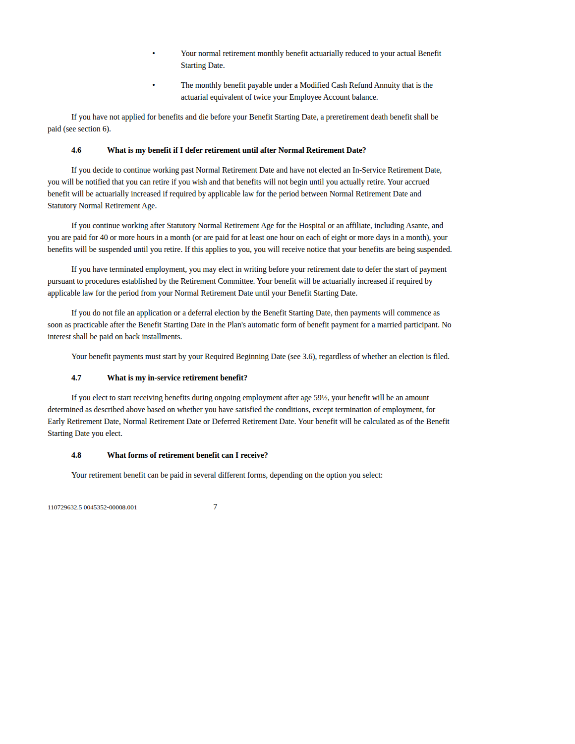• Your normal retirement monthly benefit actuarially reduced to your actual Benefit Starting Date.
• The monthly benefit payable under a Modified Cash Refund Annuity that is the actuarial equivalent of twice your Employee Account balance.
If you have not applied for benefits and die before your Benefit Starting Date, a preretirement death benefit shall be paid (see section 6).
4.6 What is my benefit if I defer retirement until after Normal Retirement Date?
If you decide to continue working past Normal Retirement Date and have not elected an In-Service Retirement Date, you will be notified that you can retire if you wish and that benefits will not begin until you actually retire. Your accrued benefit will be actuarially increased if required by applicable law for the period between Normal Retirement Date and Statutory Normal Retirement Age.
If you continue working after Statutory Normal Retirement Age for the Hospital or an affiliate, including Asante, and you are paid for 40 or more hours in a month (or are paid for at least one hour on each of eight or more days in a month), your benefits will be suspended until you retire. If this applies to you, you will receive notice that your benefits are being suspended.
If you have terminated employment, you may elect in writing before your retirement date to defer the start of payment pursuant to procedures established by the Retirement Committee. Your benefit will be actuarially increased if required by applicable law for the period from your Normal Retirement Date until your Benefit Starting Date.
If you do not file an application or a deferral election by the Benefit Starting Date, then payments will commence as soon as practicable after the Benefit Starting Date in the Plan's automatic form of benefit payment for a married participant. No interest shall be paid on back installments.
Your benefit payments must start by your Required Beginning Date (see 3.6), regardless of whether an election is filed.
4.7 What is my in-service retirement benefit?
If you elect to start receiving benefits during ongoing employment after age 59½, your benefit will be an amount determined as described above based on whether you have satisfied the conditions, except termination of employment, for Early Retirement Date, Normal Retirement Date or Deferred Retirement Date. Your benefit will be calculated as of the Benefit Starting Date you elect.
4.8 What forms of retirement benefit can I receive?
Your retirement benefit can be paid in several different forms, depending on the option you select:
110729632.5 0045352-00008.001 7